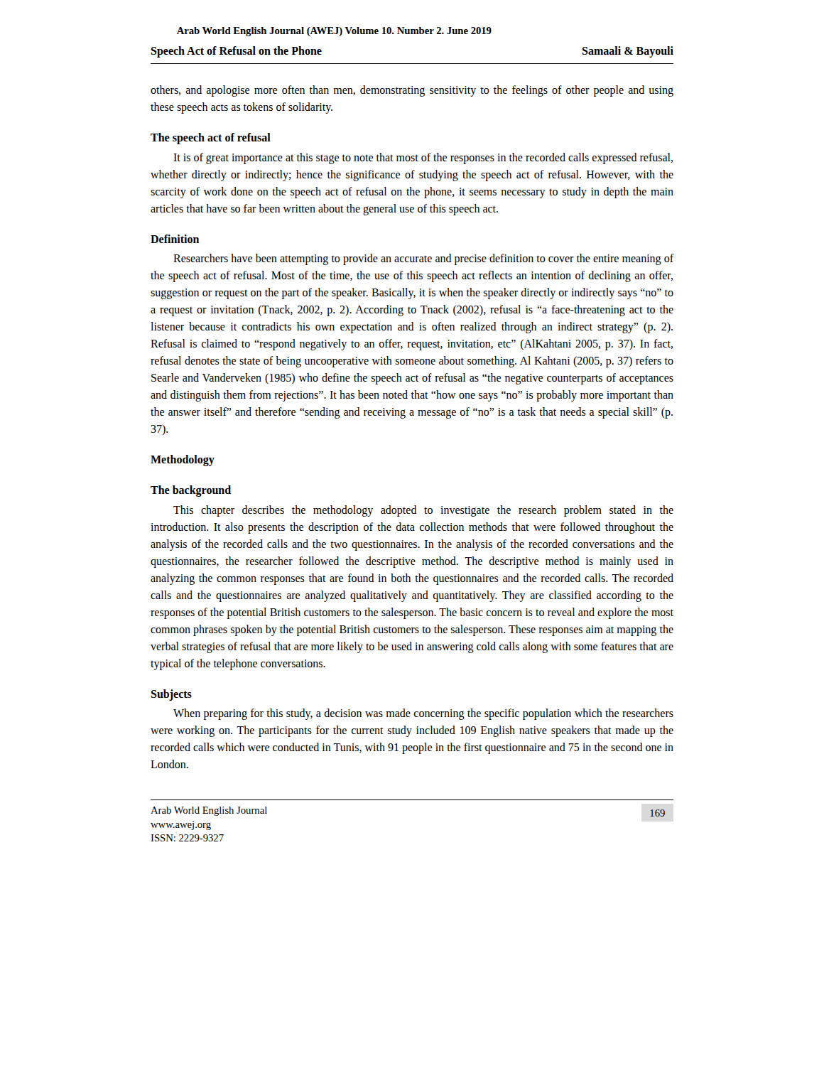Arab World English Journal (AWEJ) Volume 10. Number 2. June 2019
Speech Act of Refusal on the Phone Samaali & Bayouli
others, and apologise more often than men, demonstrating sensitivity to the feelings of other people and using these speech acts as tokens of solidarity.
The speech act of refusal
It is of great importance at this stage to note that most of the responses in the recorded calls expressed refusal, whether directly or indirectly; hence the significance of studying the speech act of refusal. However, with the scarcity of work done on the speech act of refusal on the phone, it seems necessary to study in depth the main articles that have so far been written about the general use of this speech act.
Definition
Researchers have been attempting to provide an accurate and precise definition to cover the entire meaning of the speech act of refusal. Most of the time, the use of this speech act reflects an intention of declining an offer, suggestion or request on the part of the speaker. Basically, it is when the speaker directly or indirectly says “no” to a request or invitation (Tnack, 2002, p. 2). According to Tnack (2002), refusal is “a face-threatening act to the listener because it contradicts his own expectation and is often realized through an indirect strategy” (p. 2). Refusal is claimed to “respond negatively to an offer, request, invitation, etc” (AlKahtani 2005, p. 37). In fact, refusal denotes the state of being uncooperative with someone about something. Al Kahtani (2005, p. 37) refers to Searle and Vanderveken (1985) who define the speech act of refusal as “the negative counterparts of acceptances and distinguish them from rejections”. It has been noted that “how one says “no” is probably more important than the answer itself” and therefore “sending and receiving a message of “no” is a task that needs a special skill” (p. 37).
Methodology
The background
This chapter describes the methodology adopted to investigate the research problem stated in the introduction. It also presents the description of the data collection methods that were followed throughout the analysis of the recorded calls and the two questionnaires. In the analysis of the recorded conversations and the questionnaires, the researcher followed the descriptive method. The descriptive method is mainly used in analyzing the common responses that are found in both the questionnaires and the recorded calls. The recorded calls and the questionnaires are analyzed qualitatively and quantitatively. They are classified according to the responses of the potential British customers to the salesperson. The basic concern is to reveal and explore the most common phrases spoken by the potential British customers to the salesperson. These responses aim at mapping the verbal strategies of refusal that are more likely to be used in answering cold calls along with some features that are typical of the telephone conversations.
Subjects
When preparing for this study, a decision was made concerning the specific population which the researchers were working on. The participants for the current study included 109 English native speakers that made up the recorded calls which were conducted in Tunis, with 91 people in the first questionnaire and 75 in the second one in London.
Arab World English Journal
www.awej.org
ISSN: 2229-9327
169